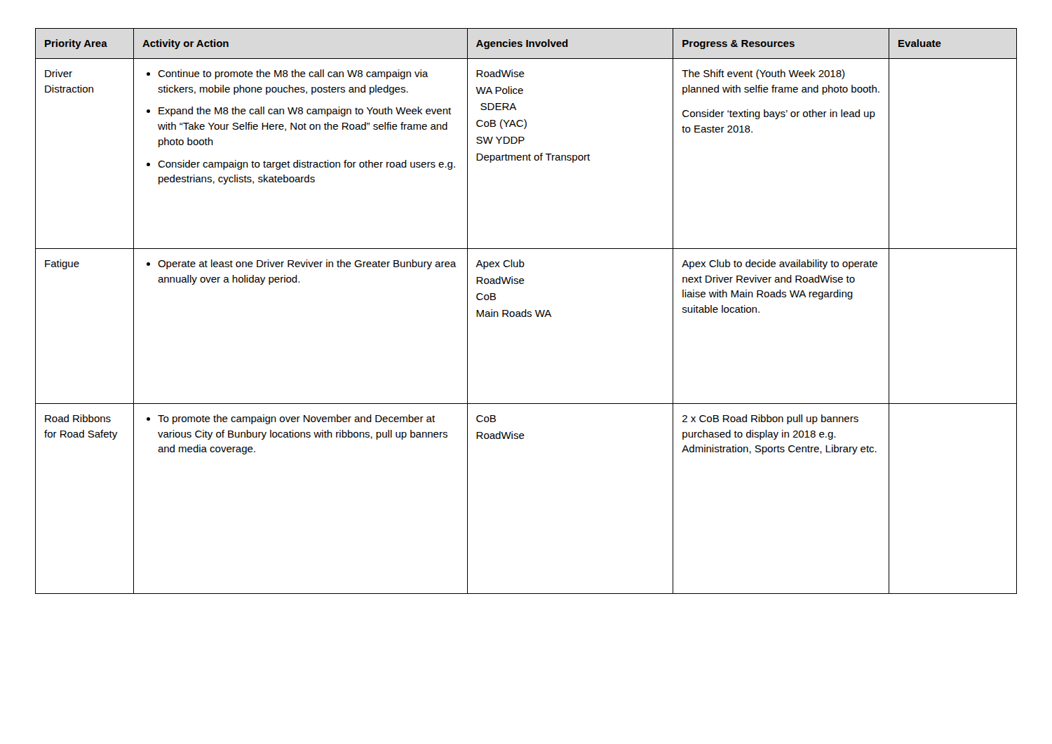| Priority Area | Activity or Action | Agencies Involved | Progress & Resources | Evaluate |
| --- | --- | --- | --- | --- |
| Driver Distraction | Continue to promote the M8 the call can W8 campaign via stickers, mobile phone pouches, posters and pledges. Expand the M8 the call can W8 campaign to Youth Week event with “Take Your Selfie Here, Not on the Road” selfie frame and photo booth Consider campaign to target distraction for other road users e.g. pedestrians, cyclists, skateboards | RoadWise WA Police SDERA CoB (YAC) SW YDDP Department of Transport | The Shift event (Youth Week 2018) planned with selfie frame and photo booth. Consider ‘texting bays’ or other in lead up to Easter 2018. | |
| Fatigue | Operate at least one Driver Reviver in the Greater Bunbury area annually over a holiday period. | Apex Club RoadWise CoB Main Roads WA | Apex Club to decide availability to operate next Driver Reviver and RoadWise to liaise with Main Roads WA regarding suitable location. | |
| Road Ribbons for Road Safety | To promote the campaign over November and December at various City of Bunbury locations with ribbons, pull up banners and media coverage. | CoB RoadWise | 2 x CoB Road Ribbon pull up banners purchased to display in 2018 e.g. Administration, Sports Centre, Library etc. | |